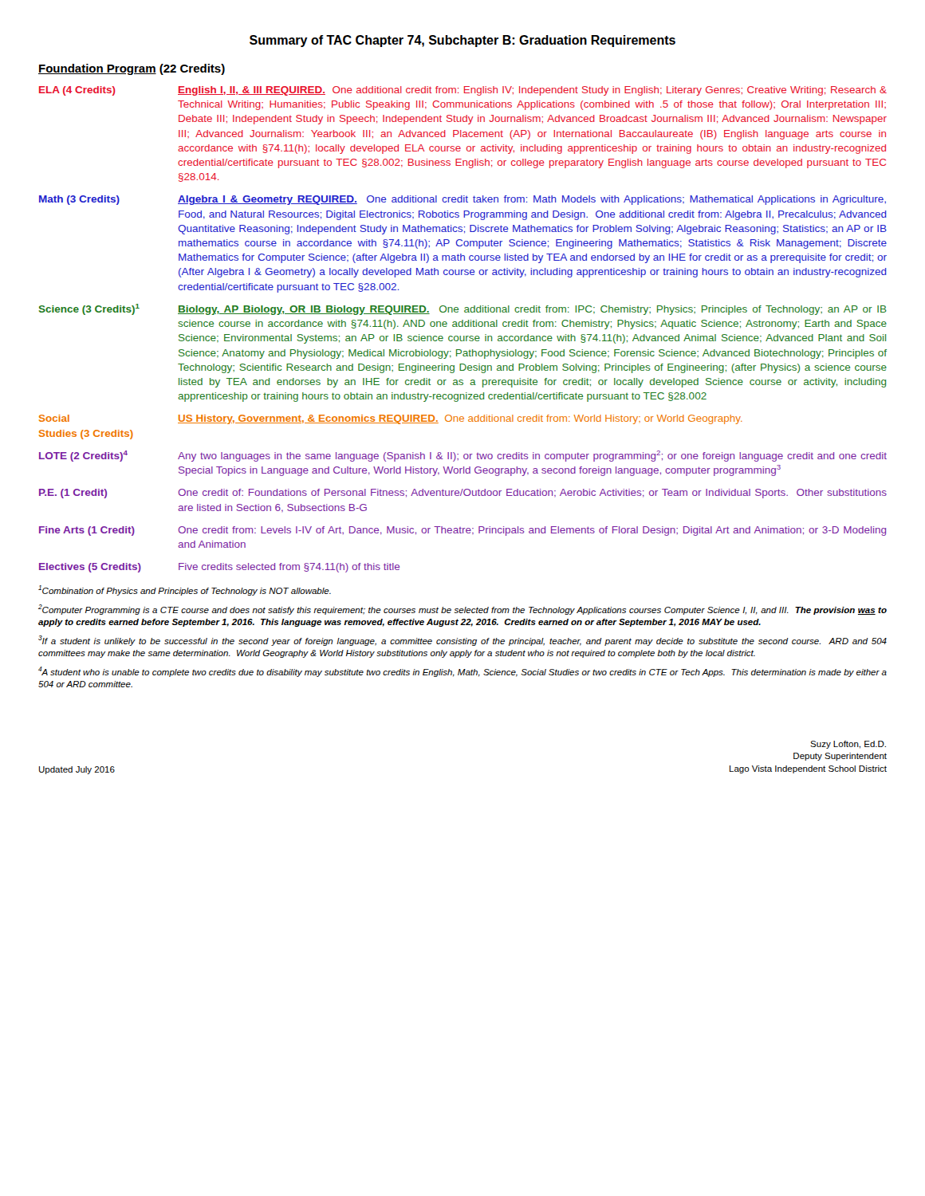Summary of TAC Chapter 74, Subchapter B: Graduation Requirements
Foundation Program (22 Credits)
| ELA (4 Credits) | English I, II, & III REQUIRED. One additional credit from: English IV; Independent Study in English; Literary Genres; Creative Writing; Research & Technical Writing; Humanities; Public Speaking III; Communications Applications (combined with .5 of those that follow); Oral Interpretation III; Debate III; Independent Study in Speech; Independent Study in Journalism; Advanced Broadcast Journalism III; Advanced Journalism: Newspaper III; Advanced Journalism: Yearbook III; an Advanced Placement (AP) or International Baccaulaureate (IB) English language arts course in accordance with §74.11(h); locally developed ELA course or activity, including apprenticeship or training hours to obtain an industry-recognized credential/certificate pursuant to TEC §28.002; Business English; or college preparatory English language arts course developed pursuant to TEC §28.014. |
| Math (3 Credits) | Algebra I & Geometry REQUIRED. One additional credit taken from: Math Models with Applications; Mathematical Applications in Agriculture, Food, and Natural Resources; Digital Electronics; Robotics Programming and Design. One additional credit from: Algebra II, Precalculus; Advanced Quantitative Reasoning; Independent Study in Mathematics; Discrete Mathematics for Problem Solving; Algebraic Reasoning; Statistics; an AP or IB mathematics course in accordance with §74.11(h); AP Computer Science; Engineering Mathematics; Statistics & Risk Management; Discrete Mathematics for Computer Science; (after Algebra II) a math course listed by TEA and endorsed by an IHE for credit or as a prerequisite for credit; or (After Algebra I & Geometry) a locally developed Math course or activity, including apprenticeship or training hours to obtain an industry-recognized credential/certificate pursuant to TEC §28.002. |
| Science (3 Credits) 1 | Biology, AP Biology, OR IB Biology REQUIRED. One additional credit from: IPC; Chemistry; Physics; Principles of Technology; an AP or IB science course in accordance with §74.11(h). AND one additional credit from: Chemistry; Physics; Aquatic Science; Astronomy; Earth and Space Science; Environmental Systems; an AP or IB science course in accordance with §74.11(h); Advanced Animal Science; Advanced Plant and Soil Science; Anatomy and Physiology; Medical Microbiology; Pathophysiology; Food Science; Forensic Science; Advanced Biotechnology; Principles of Technology; Scientific Research and Design; Engineering Design and Problem Solving; Principles of Engineering; (after Physics) a science course listed by TEA and endorses by an IHE for credit or as a prerequisite for credit; or locally developed Science course or activity, including apprenticeship or training hours to obtain an industry-recognized credential/certificate pursuant to TEC §28.002 |
| Social Studies (3 Credits) | US History, Government, & Economics REQUIRED. One additional credit from: World History; or World Geography. |
| LOTE (2 Credits) 4 | Any two languages in the same language (Spanish I & II); or two credits in computer programming 2 ; or one foreign language credit and one credit Special Topics in Language and Culture, World History, World Geography, a second foreign language, computer programming 3 |
| P.E. (1 Credit) | One credit of: Foundations of Personal Fitness; Adventure/Outdoor Education; Aerobic Activities; or Team or Individual Sports. Other substitutions are listed in Section 6, Subsections B-G |
| Fine Arts (1 Credit) | One credit from: Levels I-IV of Art, Dance, Music, or Theatre; Principals and Elements of Floral Design; Digital Art and Animation; or 3-D Modeling and Animation |
| Electives (5 Credits) | Five credits selected from §74.11(h) of this title |
1Combination of Physics and Principles of Technology is NOT allowable.
2Computer Programming is a CTE course and does not satisfy this requirement; the courses must be selected from the Technology Applications courses Computer Science I, II, and III. The provision was to apply to credits earned before September 1, 2016. This language was removed, effective August 22, 2016. Credits earned on or after September 1, 2016 MAY be used.
3If a student is unlikely to be successful in the second year of foreign language, a committee consisting of the principal, teacher, and parent may decide to substitute the second course. ARD and 504 committees may make the same determination. World Geography & World History substitutions only apply for a student who is not required to complete both by the local district.
4A student who is unable to complete two credits due to disability may substitute two credits in English, Math, Science, Social Studies or two credits in CTE or Tech Apps. This determination is made by either a 504 or ARD committee.
Updated July 2016
Suzy Lofton, Ed.D.
Deputy Superintendent
Lago Vista Independent School District